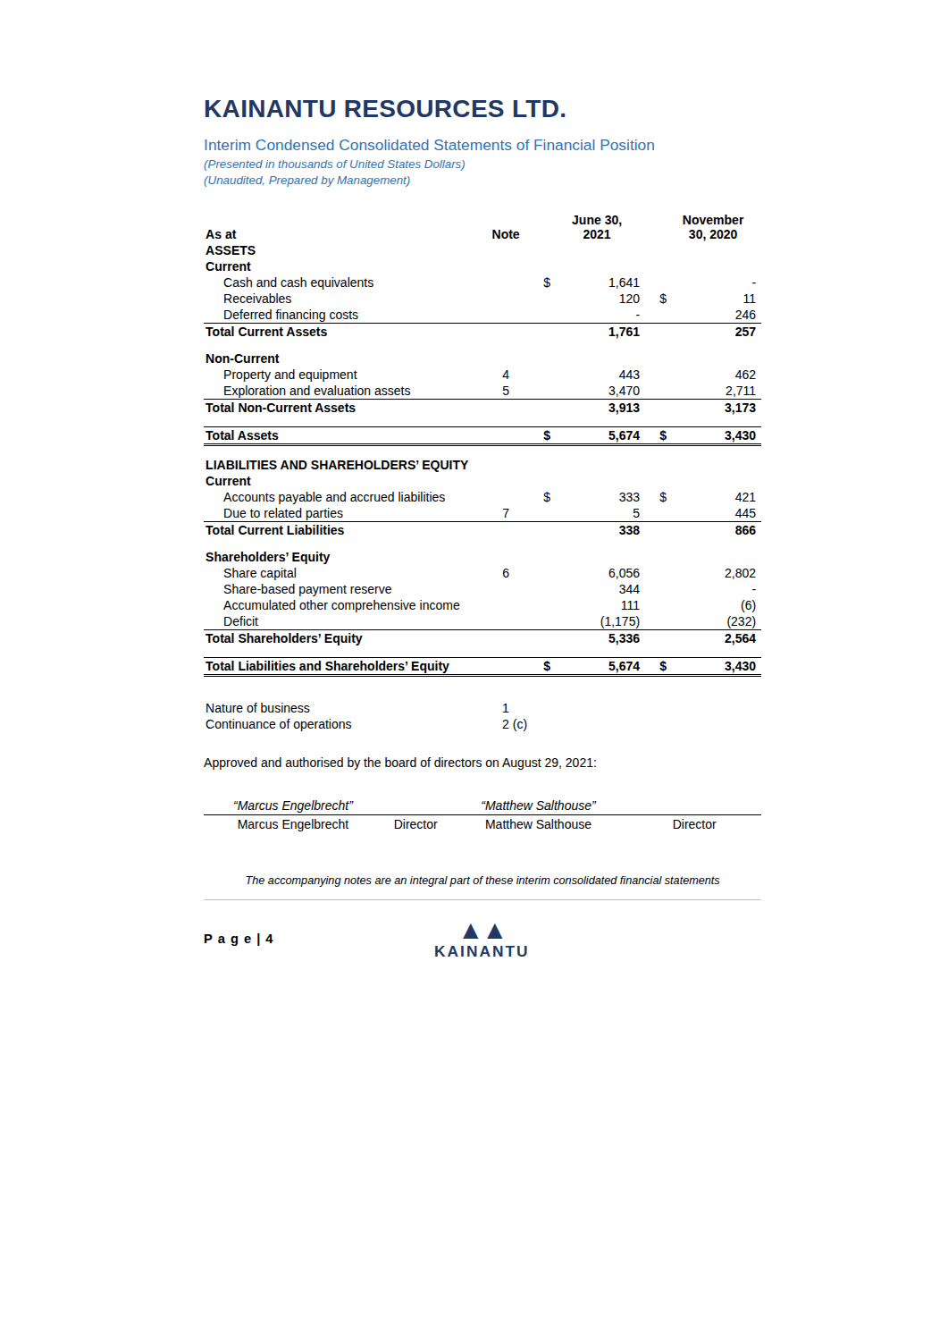KAINANTU RESOURCES LTD.
Interim Condensed Consolidated Statements of Financial Position
(Presented in thousands of United States Dollars)
(Unaudited, Prepared by Management)
| As at | Note | | June 30, 2021 | | November 30, 2020 |
| ASSETS | | | | | |
| Current | | | | | |
| Cash and cash equivalents | | $ | 1,641 | | - |
| Receivables | | | 120 | $ | 11 |
| Deferred financing costs | | | - | | 246 |
| Total Current Assets | | | 1,761 | | 257 |
| Non-Current | | | | | |
| Property and equipment | 4 | | 443 | | 462 |
| Exploration and evaluation assets | 5 | | 3,470 | | 2,711 |
| Total Non-Current Assets | | | 3,913 | | 3,173 |
| Total Assets | | $ | 5,674 | $ | 3,430 |
| LIABILITIES AND SHAREHOLDERS’ EQUITY | | | | | |
| Current | | | | | |
| Accounts payable and accrued liabilities | | $ | 333 | $ | 421 |
| Due to related parties | 7 | | 5 | | 445 |
| Total Current Liabilities | | | 338 | | 866 |
| Shareholders’ Equity | | | | | |
| Share capital | 6 | | 6,056 | | 2,802 |
| Share-based payment reserve | | | 344 | | - |
| Accumulated other comprehensive income | | | 111 | | (6) |
| Deficit | | | (1,175) | | (232) |
| Total Shareholders’ Equity | | | 5,336 | | 2,564 |
| Total Liabilities and Shareholders’ Equity | | $ | 5,674 | $ | 3,430 |
| Nature of business | 1 |
| Continuance of operations | 2 (c) |
Approved and authorised by the board of directors on August 29, 2021:
| “Marcus Engelbrecht” | | “Matthew Salthouse” | |
| Marcus Engelbrecht | Director | Matthew Salthouse | Director |
The accompanying notes are an integral part of these interim consolidated financial statements
P a g e | 4
▲▲
KAINANTU